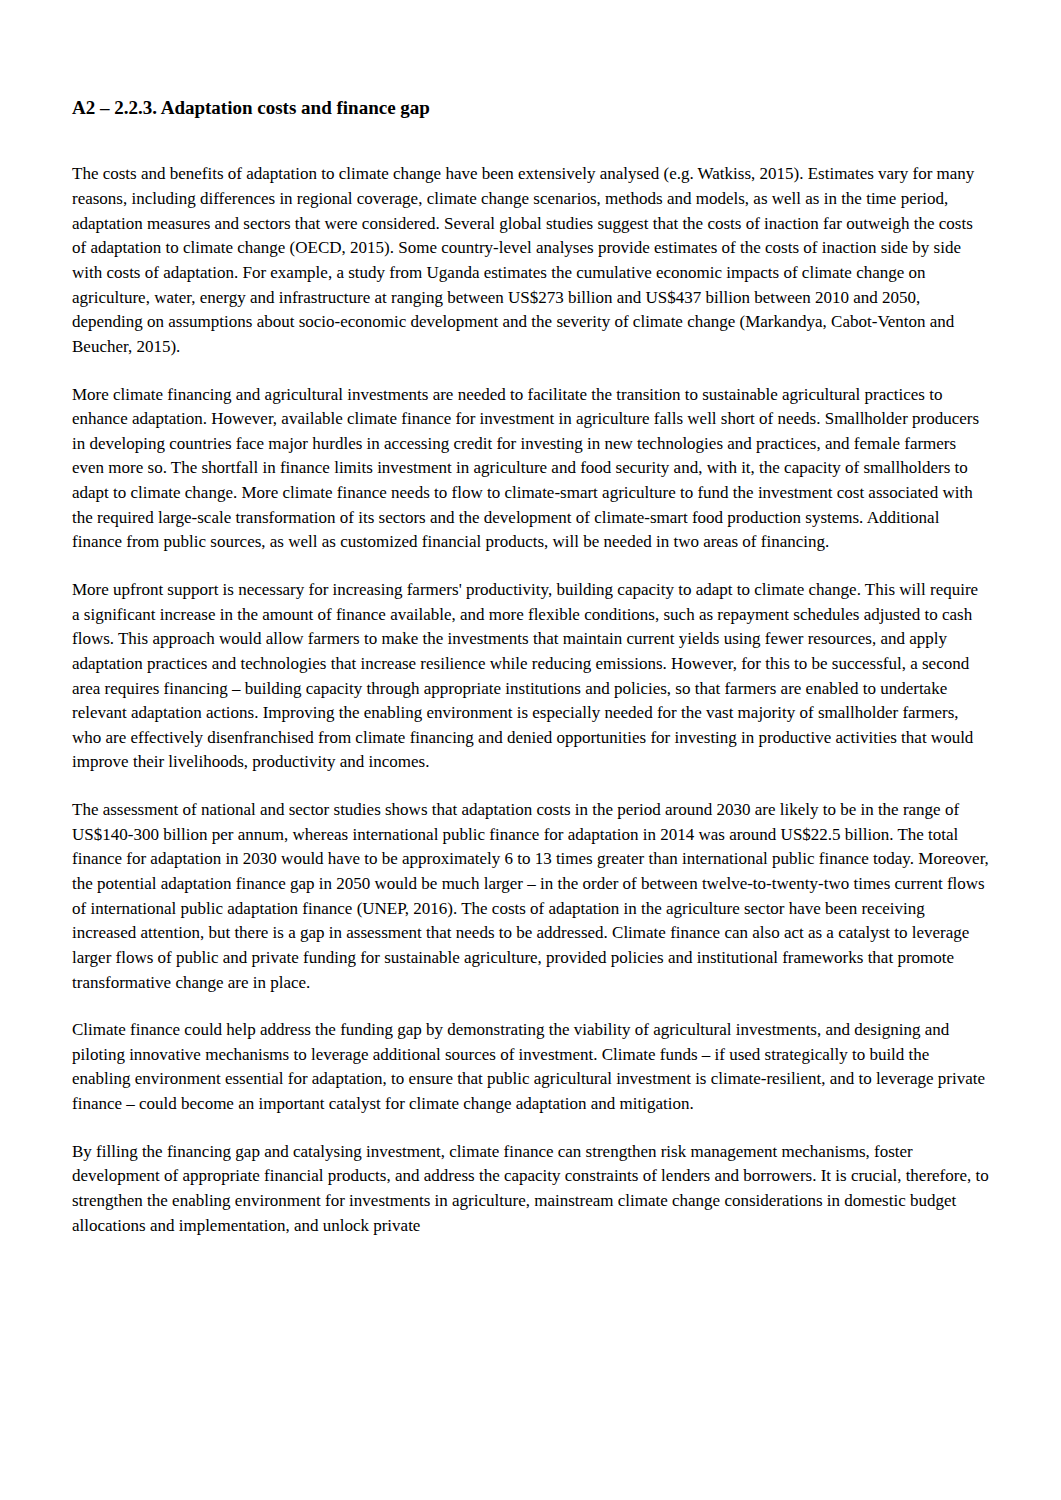A2 – 2.2.3. Adaptation costs and finance gap
The costs and benefits of adaptation to climate change have been extensively analysed (e.g. Watkiss, 2015). Estimates vary for many reasons, including differences in regional coverage, climate change scenarios, methods and models, as well as in the time period, adaptation measures and sectors that were considered. Several global studies suggest that the costs of inaction far outweigh the costs of adaptation to climate change (OECD, 2015). Some country-level analyses provide estimates of the costs of inaction side by side with costs of adaptation. For example, a study from Uganda estimates the cumulative economic impacts of climate change on agriculture, water, energy and infrastructure at ranging between US$273 billion and US$437 billion between 2010 and 2050, depending on assumptions about socio-economic development and the severity of climate change (Markandya, Cabot-Venton and Beucher, 2015).
More climate financing and agricultural investments are needed to facilitate the transition to sustainable agricultural practices to enhance adaptation. However, available climate finance for investment in agriculture falls well short of needs. Smallholder producers in developing countries face major hurdles in accessing credit for investing in new technologies and practices, and female farmers even more so. The shortfall in finance limits investment in agriculture and food security and, with it, the capacity of smallholders to adapt to climate change. More climate finance needs to flow to climate-smart agriculture to fund the investment cost associated with the required large-scale transformation of its sectors and the development of climate-smart food production systems. Additional finance from public sources, as well as customized financial products, will be needed in two areas of financing.
More upfront support is necessary for increasing farmers' productivity, building capacity to adapt to climate change. This will require a significant increase in the amount of finance available, and more flexible conditions, such as repayment schedules adjusted to cash flows. This approach would allow farmers to make the investments that maintain current yields using fewer resources, and apply adaptation practices and technologies that increase resilience while reducing emissions. However, for this to be successful, a second area requires financing – building capacity through appropriate institutions and policies, so that farmers are enabled to undertake relevant adaptation actions. Improving the enabling environment is especially needed for the vast majority of smallholder farmers, who are effectively disenfranchised from climate financing and denied opportunities for investing in productive activities that would improve their livelihoods, productivity and incomes.
The assessment of national and sector studies shows that adaptation costs in the period around 2030 are likely to be in the range of US$140-300 billion per annum, whereas international public finance for adaptation in 2014 was around US$22.5 billion. The total finance for adaptation in 2030 would have to be approximately 6 to 13 times greater than international public finance today. Moreover, the potential adaptation finance gap in 2050 would be much larger – in the order of between twelve-to-twenty-two times current flows of international public adaptation finance (UNEP, 2016). The costs of adaptation in the agriculture sector have been receiving increased attention, but there is a gap in assessment that needs to be addressed. Climate finance can also act as a catalyst to leverage larger flows of public and private funding for sustainable agriculture, provided policies and institutional frameworks that promote transformative change are in place.
Climate finance could help address the funding gap by demonstrating the viability of agricultural investments, and designing and piloting innovative mechanisms to leverage additional sources of investment. Climate funds – if used strategically to build the enabling environment essential for adaptation, to ensure that public agricultural investment is climate-resilient, and to leverage private finance – could become an important catalyst for climate change adaptation and mitigation.
By filling the financing gap and catalysing investment, climate finance can strengthen risk management mechanisms, foster development of appropriate financial products, and address the capacity constraints of lenders and borrowers. It is crucial, therefore, to strengthen the enabling environment for investments in agriculture, mainstream climate change considerations in domestic budget allocations and implementation, and unlock private